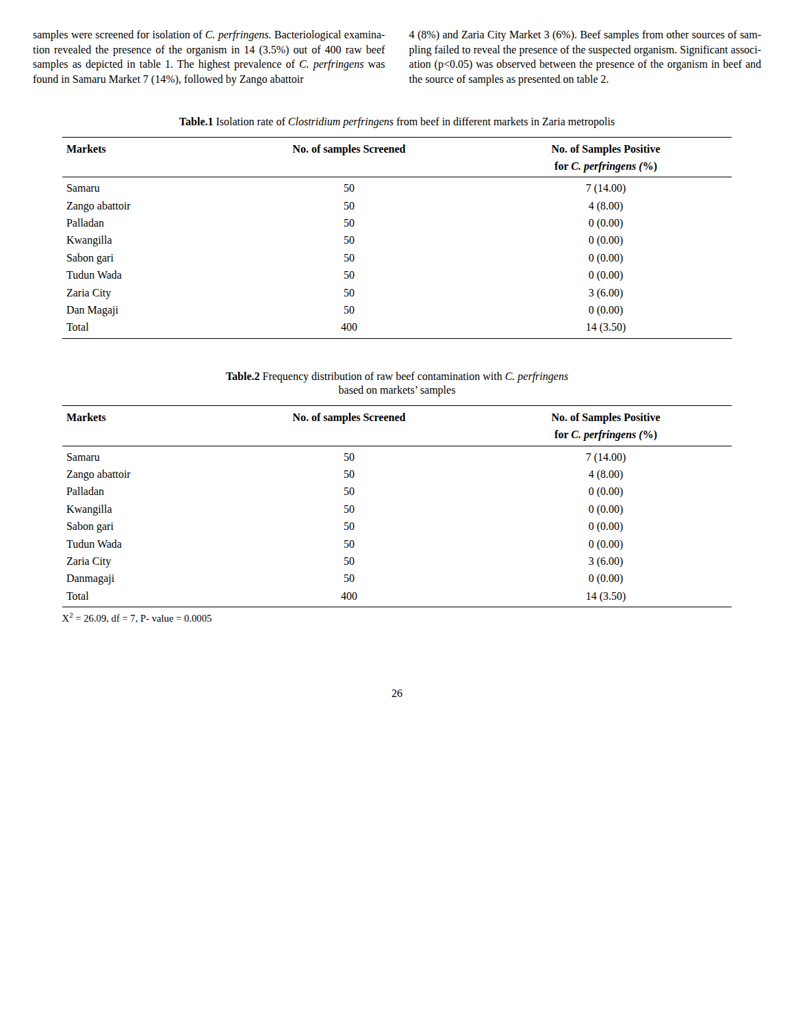samples were screened for isolation of C. perfringens. Bacteriological examination revealed the presence of the organism in 14 (3.5%) out of 400 raw beef samples as depicted in table 1. The highest prevalence of C. perfringens was found in Samaru Market 7 (14%), followed by Zango abattoir
4 (8%) and Zaria City Market 3 (6%). Beef samples from other sources of sampling failed to reveal the presence of the suspected organism. Significant association (p<0.05) was observed between the presence of the organism in beef and the source of samples as presented on table 2.
Table.1 Isolation rate of Clostridium perfringens from beef in different markets in Zaria metropolis
| Markets | No. of samples Screened | No. of Samples Positive |
| --- | --- | --- |
| | | for C. perfringens ( %) |
| Samaru | 50 | 7 (14.00) |
| Zango abattoir | 50 | 4 (8.00) |
| Palladan | 50 | 0 (0.00) |
| Kwangilla | 50 | 0 (0.00) |
| Sabon gari | 50 | 0 (0.00) |
| Tudun Wada | 50 | 0 (0.00) |
| Zaria City | 50 | 3 (6.00) |
| Dan Magaji | 50 | 0 (0.00) |
| Total | 400 | 14 (3.50) |
Table.2 Frequency distribution of raw beef contamination with C. perfringens
based on markets’ samples
| Markets | No. of samples Screened | No. of Samples Positive |
| --- | --- | --- |
| | | for C. perfringens ( %) |
| Samaru | 50 | 7 (14.00) |
| Zango abattoir | 50 | 4 (8.00) |
| Palladan | 50 | 0 (0.00) |
| Kwangilla | 50 | 0 (0.00) |
| Sabon gari | 50 | 0 (0.00) |
| Tudun Wada | 50 | 0 (0.00) |
| Zaria City | 50 | 3 (6.00) |
| Danmagaji | 50 | 0 (0.00) |
| Total | 400 | 14 (3.50) |
X2 = 26.09, df = 7, P- value = 0.0005
26